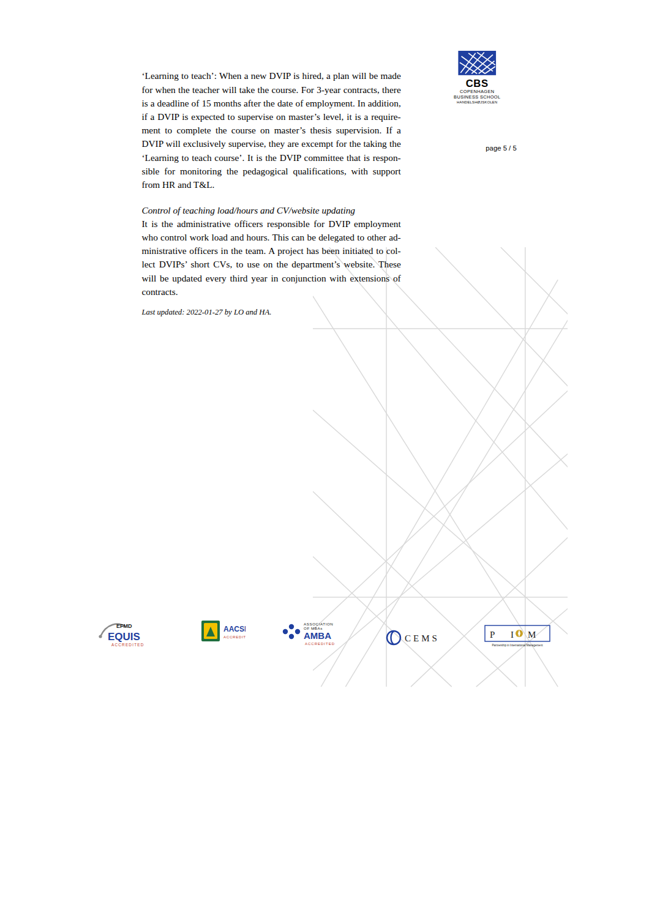CBS Copenhagen Business School – Handelshøjskolen CBS COPENHAGEN BUSINESS SCHOOL HANDELSHØJSKOLEN
page 5 / 5
‘Learning to teach’: When a new DVIP is hired, a plan will be made for when the teacher will take the course. For 3-year contracts, there is a deadline of 15 months after the date of employment. In addition, if a DVIP is expected to supervise on master’s level, it is a requirement to complete the course on master’s thesis supervision. If a DVIP will exclusively supervise, they are excempt for the taking the ‘Learning to teach course’. It is the DVIP committee that is responsible for monitoring the pedagogical qualifications, with support from HR and T&L.
Control of teaching load/hours and CV/website updating
It is the administrative officers responsible for DVIP employment who control work load and hours. This can be delegated to other administrative officers in the team. A project has been initiated to collect DVIPs’ short CVs, to use on the department’s website. These will be updated every third year in conjunction with extensions of contracts.
Last updated: 2022-01-27 by LO and HA.
EFMD EQUIS ACCREDITED
AACSB ACCREDITED
ASSOCIATION OF MBAs AMBA ACCREDITED
CEMS
P I M Partnership in International Management